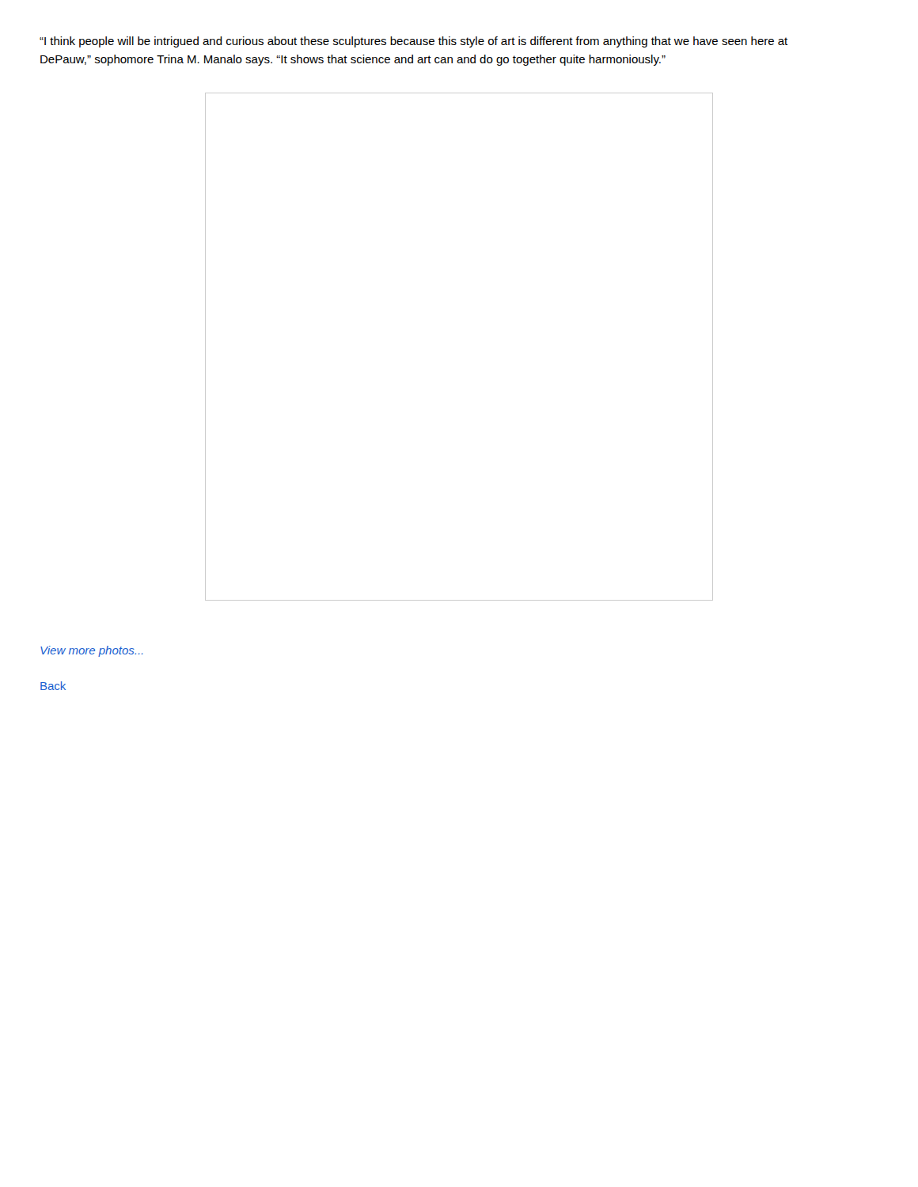“I think people will be intrigued and curious about these sculptures because this style of art is different from anything that we have seen here at DePauw,” sophomore Trina M. Manalo says. “It shows that science and art can and do go together quite harmoniously.”
View more photos...
Back